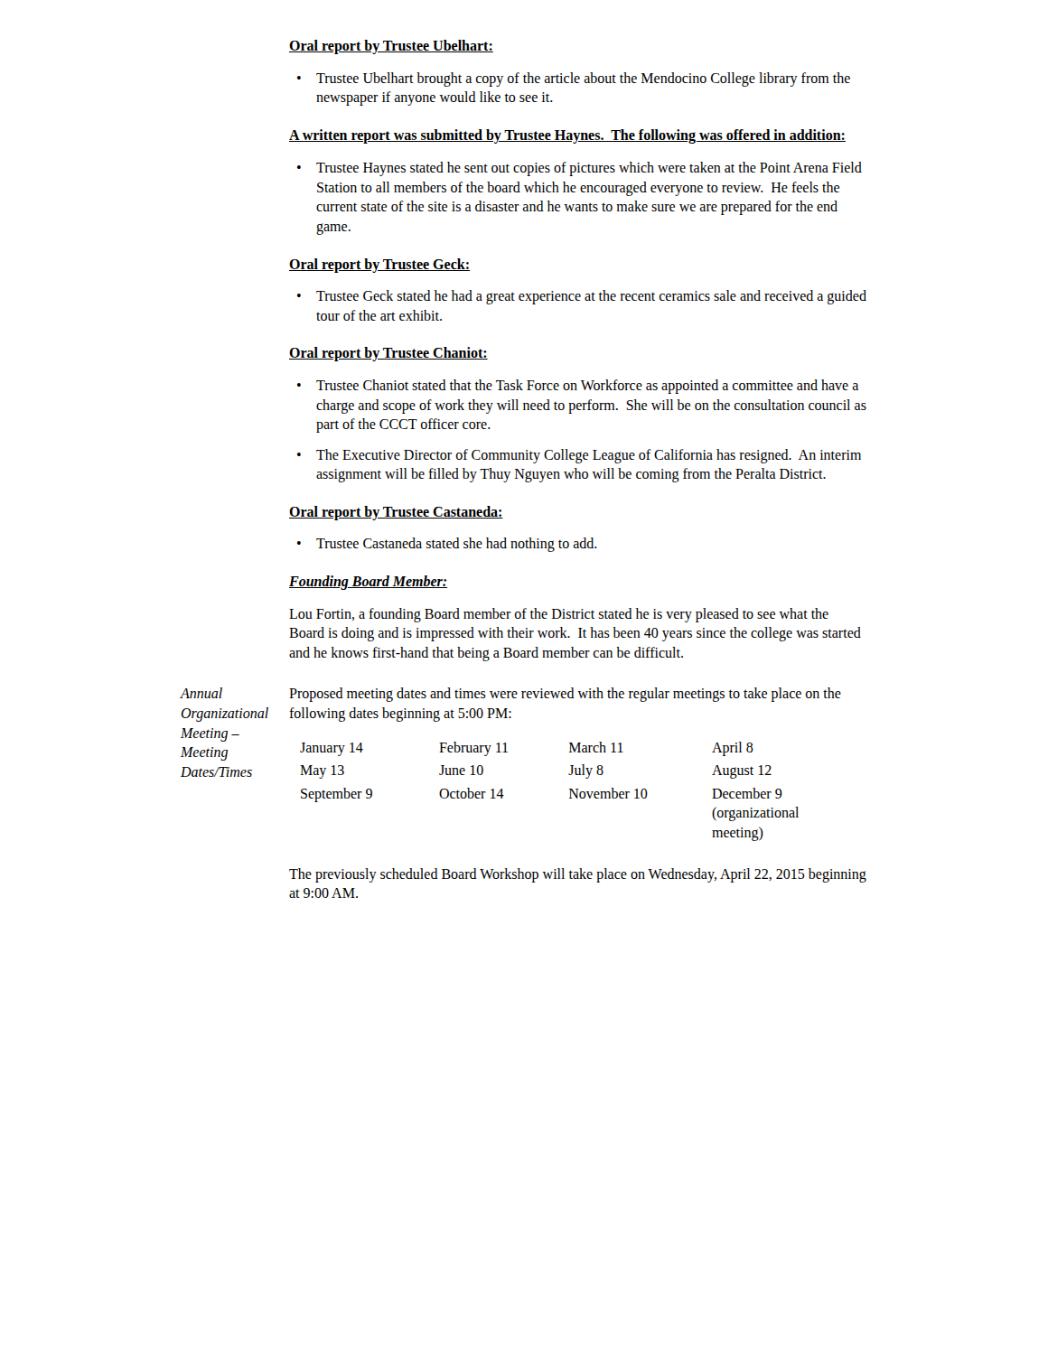Oral report by Trustee Ubelhart:
Trustee Ubelhart brought a copy of the article about the Mendocino College library from the newspaper if anyone would like to see it.
A written report was submitted by Trustee Haynes. The following was offered in addition:
Trustee Haynes stated he sent out copies of pictures which were taken at the Point Arena Field Station to all members of the board which he encouraged everyone to review. He feels the current state of the site is a disaster and he wants to make sure we are prepared for the end game.
Oral report by Trustee Geck:
Trustee Geck stated he had a great experience at the recent ceramics sale and received a guided tour of the art exhibit.
Oral report by Trustee Chaniot:
Trustee Chaniot stated that the Task Force on Workforce as appointed a committee and have a charge and scope of work they will need to perform. She will be on the consultation council as part of the CCCT officer core.
The Executive Director of Community College League of California has resigned. An interim assignment will be filled by Thuy Nguyen who will be coming from the Peralta District.
Oral report by Trustee Castaneda:
Trustee Castaneda stated she had nothing to add.
Founding Board Member:
Lou Fortin, a founding Board member of the District stated he is very pleased to see what the Board is doing and is impressed with their work. It has been 40 years since the college was started and he knows first-hand that being a Board member can be difficult.
Annual Organizational Meeting – Meeting Dates/Times
Proposed meeting dates and times were reviewed with the regular meetings to take place on the following dates beginning at 5:00 PM:
| January 14 | February 11 | March 11 | April 8 |
| May 13 | June 10 | July 8 | August 12 |
| September 9 | October 14 | November 10 | December 9 (organizational meeting) |
The previously scheduled Board Workshop will take place on Wednesday, April 22, 2015 beginning at 9:00 AM.